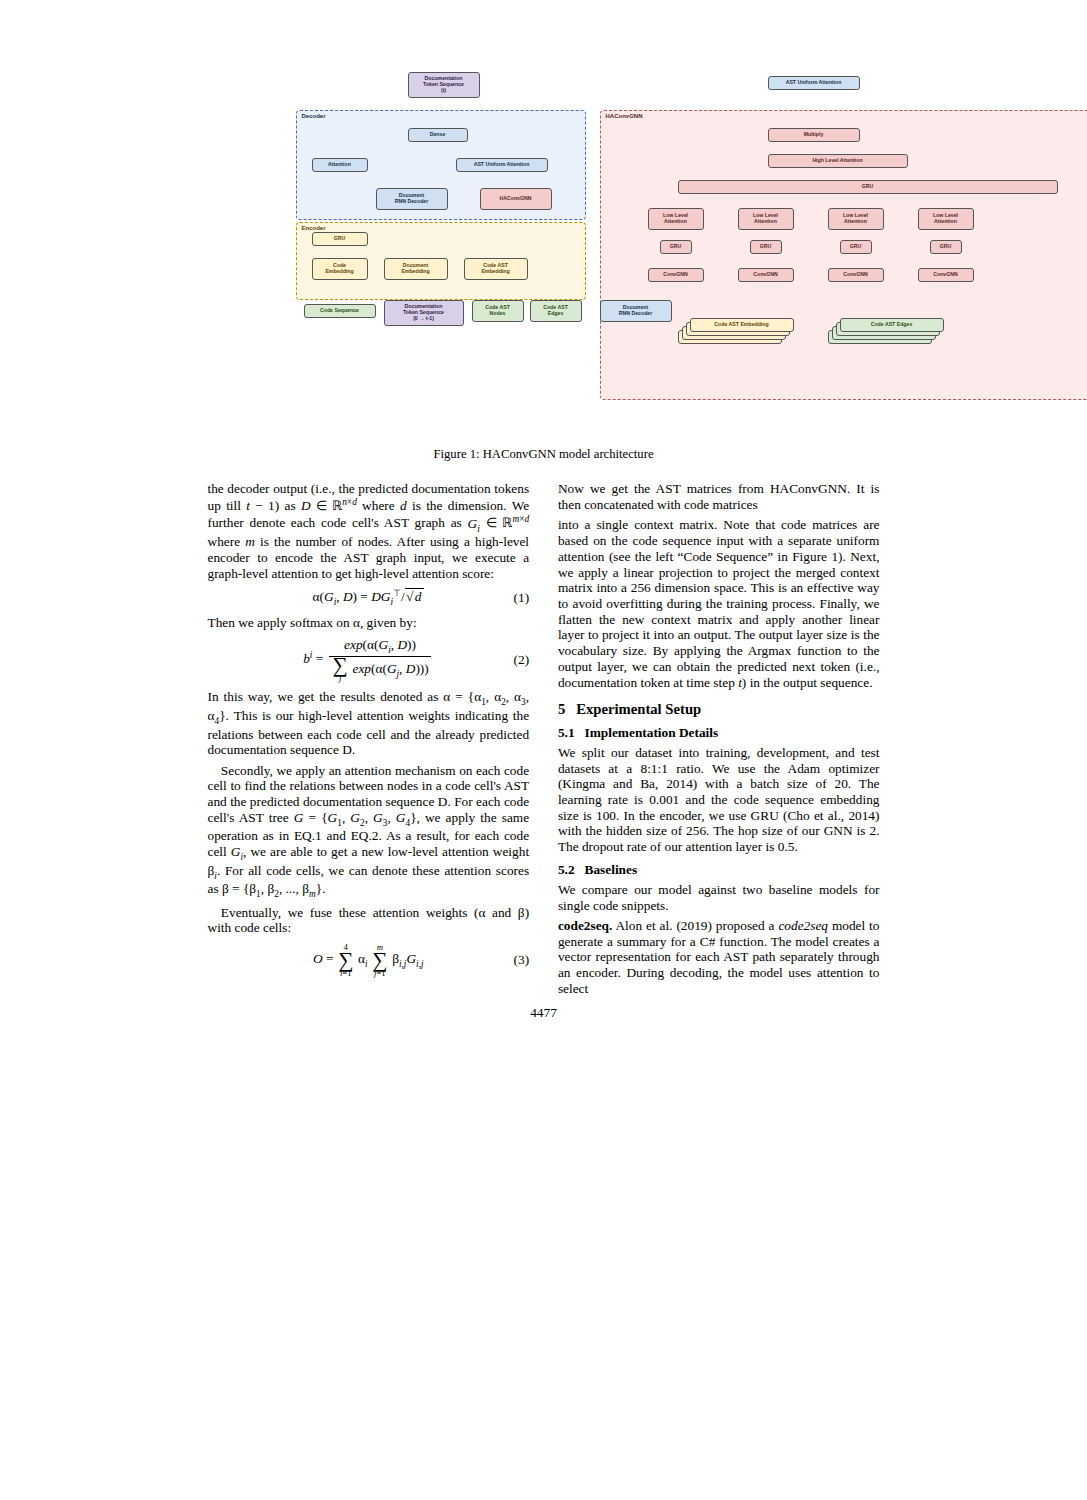Documentation
Token Sequence
(t)
AST Uniform Attention
Decoder
Encoder
HAConvGNN
Dense
Attention
AST Uniform Attention
Document
RNN Decoder
HAConvGNN
GRU
Code
Embedding
Document
Embedding
Code AST
Embedding
Code Sequence
Documentation
Token Sequence
(0 → t-1)
Code AST
Nodes
Code AST
Edges
Document
RNN Decoder
Multiply
High Level Attention
GRU
Low Level
Attention
Low Level
Attention
Low Level
Attention
Low Level
Attention
GRU
GRU
GRU
GRU
ConvGNN
ConvGNN
ConvGNN
ConvGNN
Code AST Embedding
Code AST Edges
Figure 1: HAConvGNN model architecture
the decoder output (i.e., the predicted documentation tokens up till t − 1) as D ∈ ℝn×d where d is the dimension. We further denote each code cell's AST graph as Gi ∈ ℝm×d where m is the number of nodes. After using a high-level encoder to encode the AST graph input, we execute a graph-level attention to get high-level attention score:
α(Gi, D) = DGi⊤/√d (1)
Then we apply softmax on α, given by:
bi = exp(α(Gi, D)) ∑j exp(α(Gj, D))) (2)
In this way, we get the results denoted as α = {α1, α2, α3, α4}. This is our high-level attention weights indicating the relations between each code cell and the already predicted documentation sequence D.
Secondly, we apply an attention mechanism on each code cell to find the relations between nodes in a code cell's AST and the predicted documentation sequence D. For each code cell's AST tree G = {G1, G2, G3, G4}, we apply the same operation as in EQ.1 and EQ.2. As a result, for each code cell Gi, we are able to get a new low-level attention weight βi. For all code cells, we can denote these attention scores as β = {β1, β2, ..., βm}.
Eventually, we fuse these attention weights (α and β) with code cells:
O = 4∑i=1 αi m∑j=1 βi,jGi,j (3)
Now we get the AST matrices from HAConvGNN. It is then concatenated with code matrices
into a single context matrix. Note that code matrices are based on the code sequence input with a separate uniform attention (see the left “Code Sequence” in Figure 1). Next, we apply a linear projection to project the merged context matrix into a 256 dimension space. This is an effective way to avoid overfitting during the training process. Finally, we flatten the new context matrix and apply another linear layer to project it into an output. The output layer size is the vocabulary size. By applying the Argmax function to the output layer, we can obtain the predicted next token (i.e., documentation token at time step t) in the output sequence.
5 Experimental Setup
5.1 Implementation Details
We split our dataset into training, development, and test datasets at a 8:1:1 ratio. We use the Adam optimizer (Kingma and Ba, 2014) with a batch size of 20. The learning rate is 0.001 and the code sequence embedding size is 100. In the encoder, we use GRU (Cho et al., 2014) with the hidden size of 256. The hop size of our GNN is 2. The dropout rate of our attention layer is 0.5.
5.2 Baselines
We compare our model against two baseline models for single code snippets.
code2seq. Alon et al. (2019) proposed a code2seq model to generate a summary for a C# function. The model creates a vector representation for each AST path separately through an encoder. During decoding, the model uses attention to select
4477